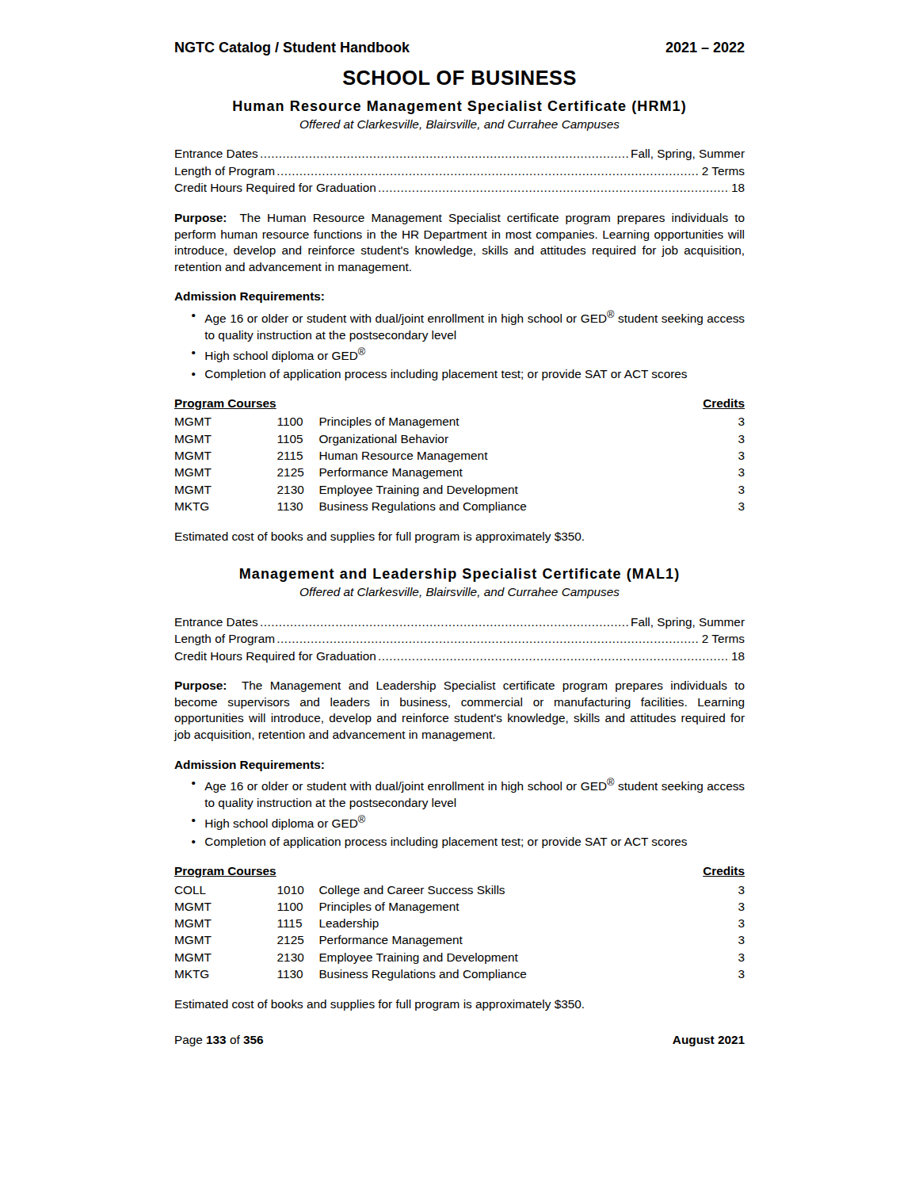NGTC Catalog / Student Handbook 2021 – 2022
SCHOOL OF BUSINESS
Human Resource Management Specialist Certificate (HRM1)
Offered at Clarkesville, Blairsville, and Currahee Campuses
Entrance Dates .................................................................................................................................. Fall, Spring, Summer
Length of Program ............................................................................................................................................. 2 Terms
Credit Hours Required for Graduation ............................................................................................................. 18
Purpose: The Human Resource Management Specialist certificate program prepares individuals to perform human resource functions in the HR Department in most companies. Learning opportunities will introduce, develop and reinforce student's knowledge, skills and attitudes required for job acquisition, retention and advancement in management.
Admission Requirements:
Age 16 or older or student with dual/joint enrollment in high school or GED® student seeking access to quality instruction at the postsecondary level
High school diploma or GED®
Completion of application process including placement test; or provide SAT or ACT scores
Program Courses Credits
| MGMT | 1100 | Principles of Management | 3 |
| MGMT | 1105 | Organizational Behavior | 3 |
| MGMT | 2115 | Human Resource Management | 3 |
| MGMT | 2125 | Performance Management | 3 |
| MGMT | 2130 | Employee Training and Development | 3 |
| MKTG | 1130 | Business Regulations and Compliance | 3 |
Estimated cost of books and supplies for full program is approximately $350.
Management and Leadership Specialist Certificate (MAL1)
Offered at Clarkesville, Blairsville, and Currahee Campuses
Entrance Dates .................................................................................................................................. Fall, Spring, Summer
Length of Program ............................................................................................................................................. 2 Terms
Credit Hours Required for Graduation ............................................................................................................. 18
Purpose: The Management and Leadership Specialist certificate program prepares individuals to become supervisors and leaders in business, commercial or manufacturing facilities. Learning opportunities will introduce, develop and reinforce student's knowledge, skills and attitudes required for job acquisition, retention and advancement in management.
Admission Requirements:
Age 16 or older or student with dual/joint enrollment in high school or GED® student seeking access to quality instruction at the postsecondary level
High school diploma or GED®
Completion of application process including placement test; or provide SAT or ACT scores
Program Courses Credits
| COLL | 1010 | College and Career Success Skills | 3 |
| MGMT | 1100 | Principles of Management | 3 |
| MGMT | 1115 | Leadership | 3 |
| MGMT | 2125 | Performance Management | 3 |
| MGMT | 2130 | Employee Training and Development | 3 |
| MKTG | 1130 | Business Regulations and Compliance | 3 |
Estimated cost of books and supplies for full program is approximately $350.
Page 133 of 356 August 2021